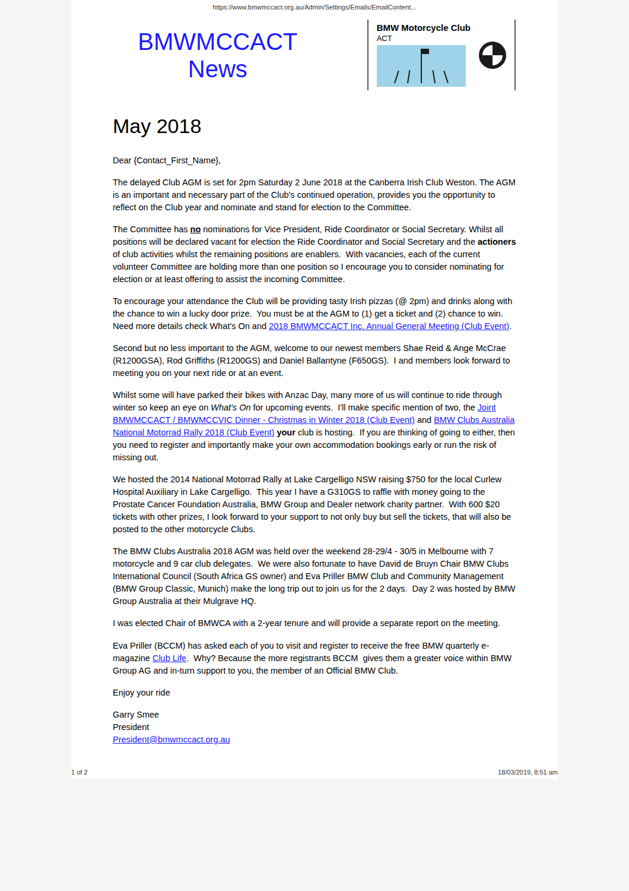https://www.bmwmccact.org.au/Admin/Settings/Emails/EmailContent...
| BMWMCCACT News | BMW Motorcycle Club ACT |
May 2018
Dear {Contact_First_Name},
The delayed Club AGM is set for 2pm Saturday 2 June 2018 at the Canberra Irish Club Weston. The AGM is an important and necessary part of the Club's continued operation, provides you the opportunity to reflect on the Club year and nominate and stand for election to the Committee.
The Committee has no nominations for Vice President, Ride Coordinator or Social Secretary. Whilst all positions will be declared vacant for election the Ride Coordinator and Social Secretary and the actioners of club activities whilst the remaining positions are enablers. With vacancies, each of the current volunteer Committee are holding more than one position so I encourage you to consider nominating for election or at least offering to assist the incoming Committee.
To encourage your attendance the Club will be providing tasty Irish pizzas (@ 2pm) and drinks along with the chance to win a lucky door prize. You must be at the AGM to (1) get a ticket and (2) chance to win. Need more details check What's On and 2018 BMWMCCACT Inc. Annual General Meeting (Club Event).
Second but no less important to the AGM, welcome to our newest members Shae Reid & Ange McCrae (R1200GSA), Rod Griffiths (R1200GS) and Daniel Ballantyne (F650GS). I and members look forward to meeting you on your next ride or at an event.
Whilst some will have parked their bikes with Anzac Day, many more of us will continue to ride through winter so keep an eye on What's On for upcoming events. I'll make specific mention of two, the Joint BMWMCCACT / BMWMCCVIC Dinner - Christmas in Winter 2018 (Club Event) and BMW Clubs Australia National Motorrad Rally 2018 (Club Event) your club is hosting. If you are thinking of going to either, then you need to register and importantly make your own accommodation bookings early or run the risk of missing out.
We hosted the 2014 National Motorrad Rally at Lake Cargelligo NSW raising $750 for the local Curlew Hospital Auxiliary in Lake Cargelligo. This year I have a G310GS to raffle with money going to the Prostate Cancer Foundation Australia, BMW Group and Dealer network charity partner. With 600 $20 tickets with other prizes, I look forward to your support to not only buy but sell the tickets, that will also be posted to the other motorcycle Clubs.
The BMW Clubs Australia 2018 AGM was held over the weekend 28-29/4 - 30/5 in Melbourne with 7 motorcycle and 9 car club delegates. We were also fortunate to have David de Bruyn Chair BMW Clubs International Council (South Africa GS owner) and Eva Priller BMW Club and Community Management (BMW Group Classic, Munich) make the long trip out to join us for the 2 days. Day 2 was hosted by BMW Group Australia at their Mulgrave HQ.
I was elected Chair of BMWCA with a 2-year tenure and will provide a separate report on the meeting.
Eva Priller (BCCM) has asked each of you to visit and register to receive the free BMW quarterly e-magazine Club Life. Why? Because the more registrants BCCM gives them a greater voice within BMW Group AG and in-turn support to you, the member of an Official BMW Club.
Enjoy your ride
Garry Smee
President
President@bmwmccact.org.au
1 of 2 18/03/2019, 8:51 am